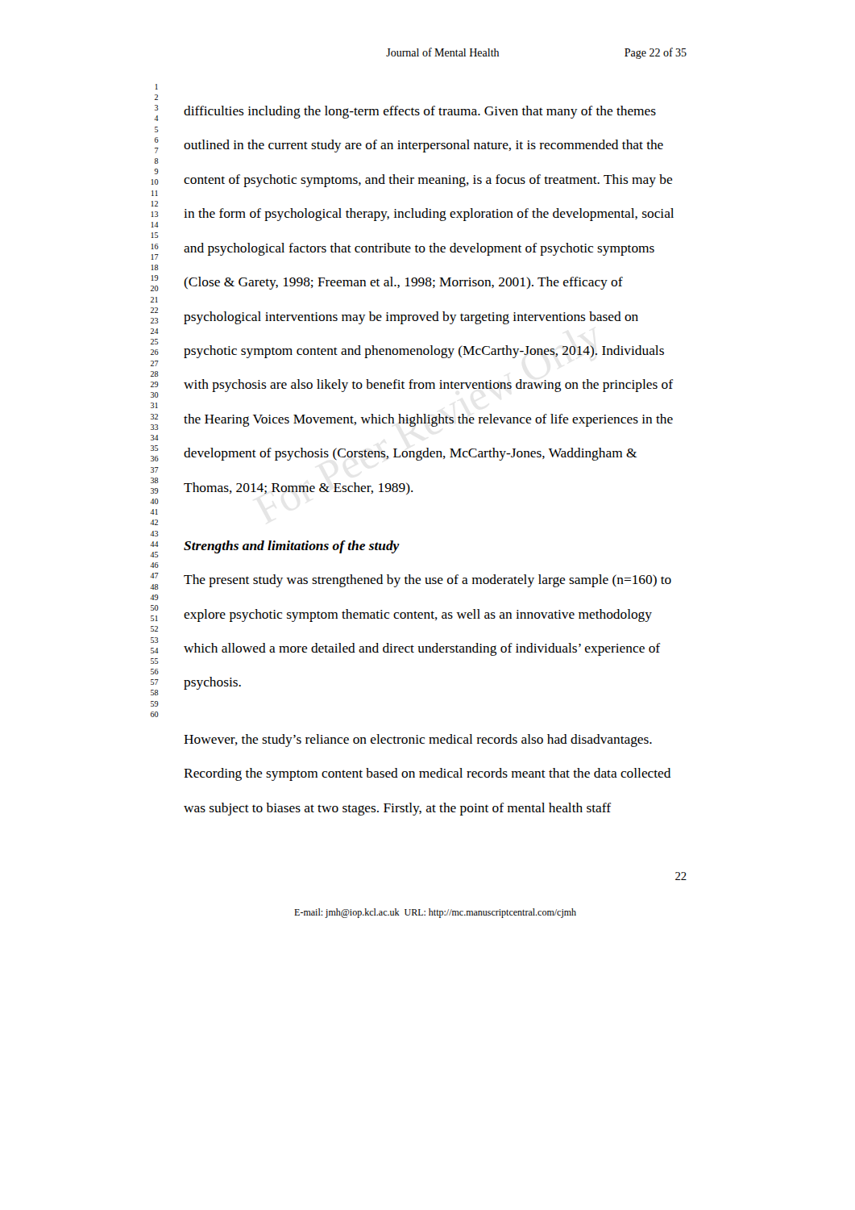Journal of Mental Health Page 22 of 35
12345 678910 1112131415 1617181920 2122232425 2627282930 3132333435 3637383940 4142434445 4647484950 5152535455 5657585960
For Peer Review Only
difficulties including the long-term effects of trauma. Given that many of the themes outlined in the current study are of an interpersonal nature, it is recommended that the content of psychotic symptoms, and their meaning, is a focus of treatment. This may be in the form of psychological therapy, including exploration of the developmental, social and psychological factors that contribute to the development of psychotic symptoms (Close & Garety, 1998; Freeman et al., 1998; Morrison, 2001). The efficacy of psychological interventions may be improved by targeting interventions based on psychotic symptom content and phenomenology (McCarthy-Jones, 2014). Individuals with psychosis are also likely to benefit from interventions drawing on the principles of the Hearing Voices Movement, which highlights the relevance of life experiences in the development of psychosis (Corstens, Longden, McCarthy-Jones, Waddingham & Thomas, 2014; Romme & Escher, 1989).
Strengths and limitations of the study
The present study was strengthened by the use of a moderately large sample (n=160) to explore psychotic symptom thematic content, as well as an innovative methodology which allowed a more detailed and direct understanding of individuals’ experience of psychosis.
However, the study’s reliance on electronic medical records also had disadvantages. Recording the symptom content based on medical records meant that the data collected was subject to biases at two stages. Firstly, at the point of mental health staff
22
E-mail: jmh@iop.kcl.ac.uk URL: http://mc.manuscriptcentral.com/cjmh